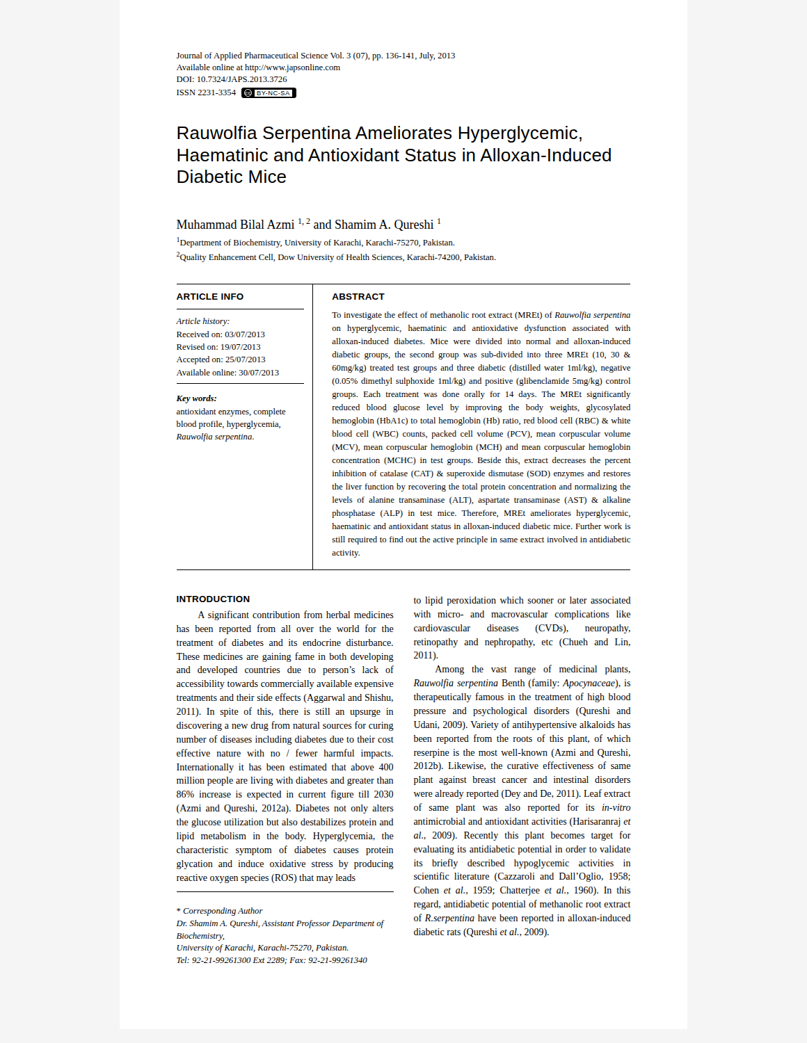Journal of Applied Pharmaceutical Science Vol. 3 (07), pp. 136-141, July, 2013
Available online at http://www.japsonline.com
DOI: 10.7324/JAPS.2013.3726
ISSN 2231-3354 cc BY-NC-SA
Rauwolfia Serpentina Ameliorates Hyperglycemic, Haematinic and Antioxidant Status in Alloxan-Induced Diabetic Mice
Muhammad Bilal Azmi 1, 2 and Shamim A. Qureshi 1
1Department of Biochemistry, University of Karachi, Karachi-75270, Pakistan.
2Quality Enhancement Cell, Dow University of Health Sciences, Karachi-74200, Pakistan.
ARTICLE INFO
Article history:
Received on: 03/07/2013
Revised on: 19/07/2013
Accepted on: 25/07/2013
Available online: 30/07/2013
Key words:
antioxidant enzymes, complete blood profile, hyperglycemia, Rauwolfia serpentina.
ABSTRACT
To investigate the effect of methanolic root extract (MREt) of Rauwolfia serpentina on hyperglycemic, haematinic and antioxidative dysfunction associated with alloxan-induced diabetes. Mice were divided into normal and alloxan-induced diabetic groups, the second group was sub-divided into three MREt (10, 30 & 60mg/kg) treated test groups and three diabetic (distilled water 1ml/kg), negative (0.05% dimethyl sulphoxide 1ml/kg) and positive (glibenclamide 5mg/kg) control groups. Each treatment was done orally for 14 days. The MREt significantly reduced blood glucose level by improving the body weights, glycosylated hemoglobin (HbA1c) to total hemoglobin (Hb) ratio, red blood cell (RBC) & white blood cell (WBC) counts, packed cell volume (PCV), mean corpuscular volume (MCV), mean corpuscular hemoglobin (MCH) and mean corpuscular hemoglobin concentration (MCHC) in test groups. Beside this, extract decreases the percent inhibition of catalase (CAT) & superoxide dismutase (SOD) enzymes and restores the liver function by recovering the total protein concentration and normalizing the levels of alanine transaminase (ALT), aspartate transaminase (AST) & alkaline phosphatase (ALP) in test mice. Therefore, MREt ameliorates hyperglycemic, haematinic and antioxidant status in alloxan-induced diabetic mice. Further work is still required to find out the active principle in same extract involved in antidiabetic activity.
INTRODUCTION
A significant contribution from herbal medicines has been reported from all over the world for the treatment of diabetes and its endocrine disturbance. These medicines are gaining fame in both developing and developed countries due to person’s lack of accessibility towards commercially available expensive treatments and their side effects (Aggarwal and Shishu, 2011). In spite of this, there is still an upsurge in discovering a new drug from natural sources for curing number of diseases including diabetes due to their cost effective nature with no / fewer harmful impacts. Internationally it has been estimated that above 400 million people are living with diabetes and greater than 86% increase is expected in current figure till 2030 (Azmi and Qureshi, 2012a). Diabetes not only alters the glucose utilization but also destabilizes protein and lipid metabolism in the body. Hyperglycemia, the characteristic symptom of diabetes causes protein glycation and induce oxidative stress by producing reactive oxygen species (ROS) that may leads
* Corresponding Author
Dr. Shamim A. Qureshi, Assistant Professor Department of Biochemistry,
University of Karachi, Karachi-75270, Pakistan.
Tel: 92-21-99261300 Ext 2289; Fax: 92-21-99261340
to lipid peroxidation which sooner or later associated with micro- and macrovascular complications like cardiovascular diseases (CVDs), neuropathy, retinopathy and nephropathy, etc (Chueh and Lin, 2011).
Among the vast range of medicinal plants, Rauwolfia serpentina Benth (family: Apocynaceae), is therapeutically famous in the treatment of high blood pressure and psychological disorders (Qureshi and Udani, 2009). Variety of antihypertensive alkaloids has been reported from the roots of this plant, of which reserpine is the most well-known (Azmi and Qureshi, 2012b). Likewise, the curative effectiveness of same plant against breast cancer and intestinal disorders were already reported (Dey and De, 2011). Leaf extract of same plant was also reported for its in-vitro antimicrobial and antioxidant activities (Harisaranraj et al., 2009). Recently this plant becomes target for evaluating its antidiabetic potential in order to validate its briefly described hypoglycemic activities in scientific literature (Cazzaroli and Dall’Oglio, 1958; Cohen et al., 1959; Chatterjee et al., 1960). In this regard, antidiabetic potential of methanolic root extract of R.serpentina have been reported in alloxan-induced diabetic rats (Qureshi et al., 2009).